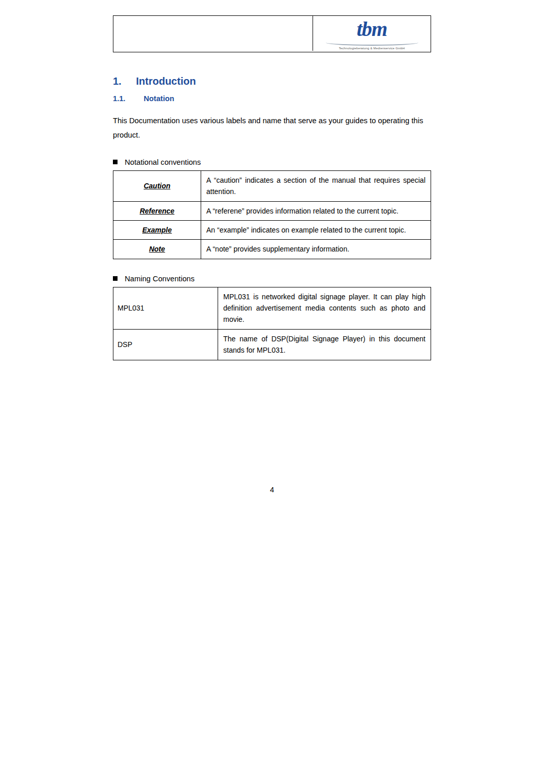tbm
Technologieberatung & Medienservice GmbH
1. Introduction
1.1. Notation
This Documentation uses various labels and name that serve as your guides to operating this product.
Notational conventions
| Caution | A “caution” indicates a section of the manual that requires special attention. |
| Reference | A “referene” provides information related to the current topic. |
| Example | An “example” indicates on example related to the current topic. |
| Note | A “note” provides supplementary information. |
Naming Conventions
| MPL031 | MPL031 is networked digital signage player. It can play high definition advertisement media contents such as photo and movie. |
| DSP | The name of DSP(Digital Signage Player) in this document stands for MPL031. |
4